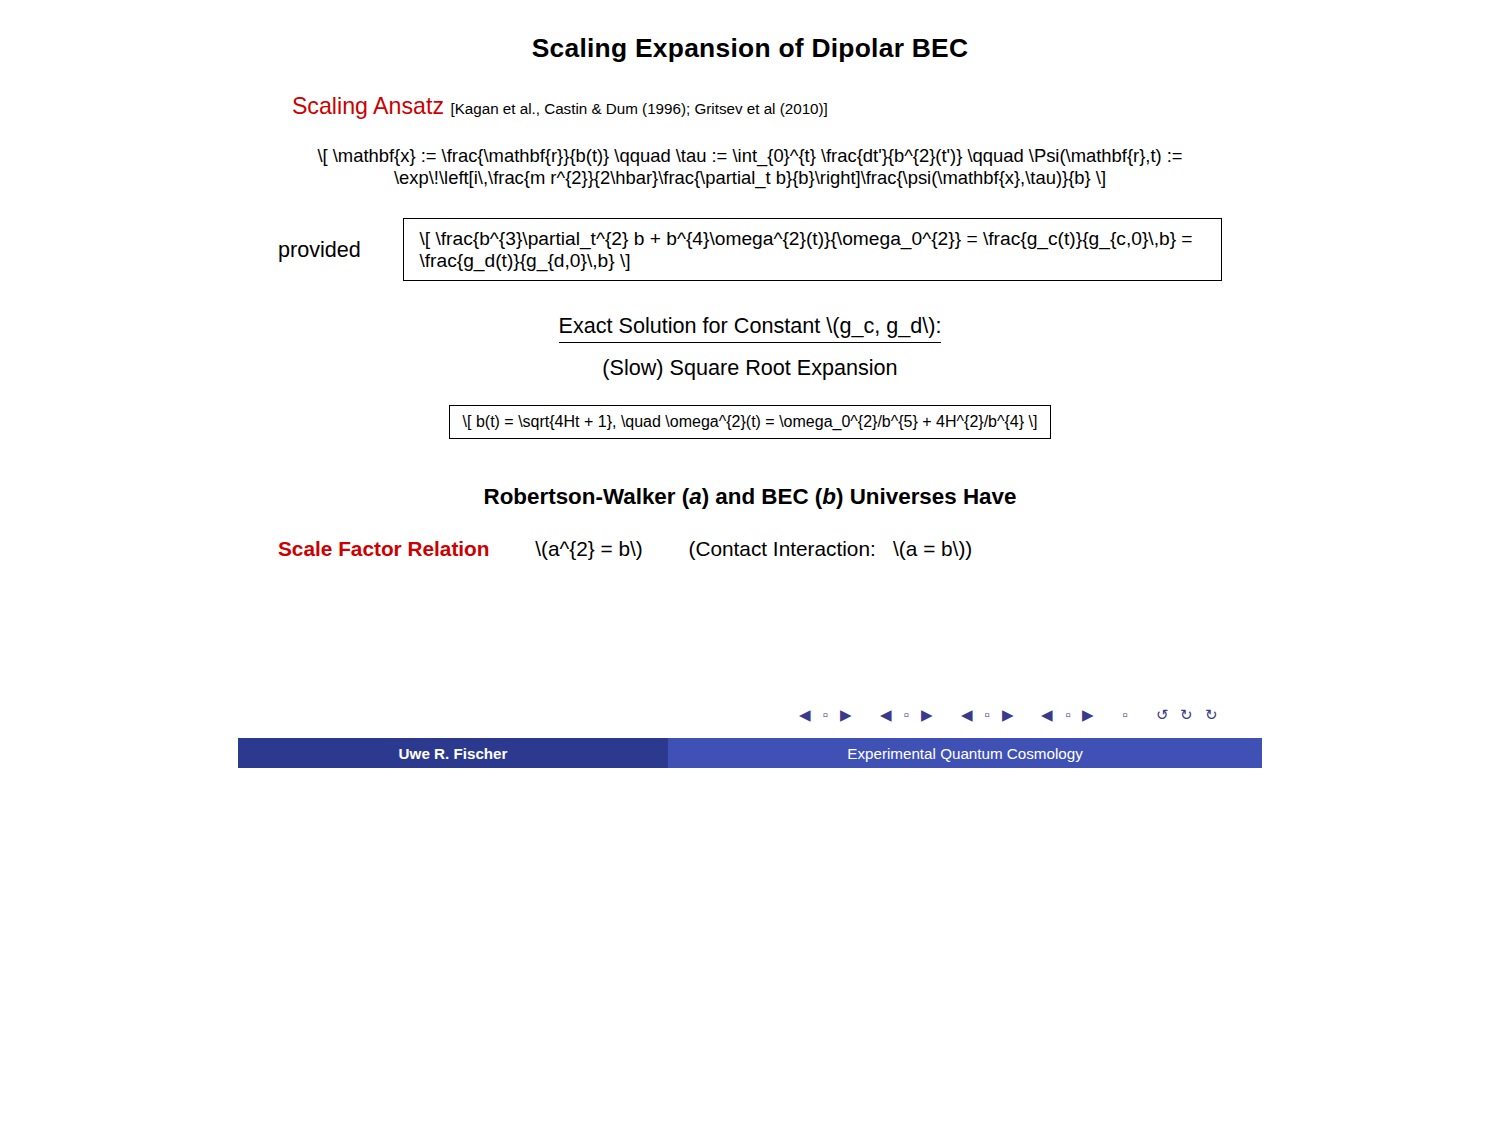Scaling Expansion of Dipolar BEC
Scaling Ansatz [Kagan et al., Castin & Dum (1996); Gritsev et al (2010)]
\[ \mathbf{x} := \frac{\mathbf{r}}{b(t)} \qquad \tau := \int_{0}^{t} \frac{dt'}{b^{2}(t')} \qquad \Psi(\mathbf{r},t) := \exp\!\left[i\,\frac{m r^{2}}{2\hbar}\frac{\partial_t b}{b}\right]\frac{\psi(\mathbf{x},\tau)}{b} \]
provided \[ \frac{b^{3}\partial_t^{2} b + b^{4}\omega^{2}(t)}{\omega_0^{2}} = \frac{g_c(t)}{g_{c,0}\,b} = \frac{g_d(t)}{g_{d,0}\,b} \]
Exact Solution for Constant \(g_c, g_d\):
(Slow) Square Root Expansion
\[ b(t) = \sqrt{4Ht + 1}, \quad \omega^{2}(t) = \omega_0^{2}/b^{5} + 4H^{2}/b^{4} \]
Robertson-Walker (a) and BEC (b) Universes Have
Scale Factor Relation \(a^{2} = b\) (Contact Interaction: \(a = b\))
◀ ▫ ▶ ◀ ▫ ▶ ◀ ▫ ▶ ◀ ▫ ▶ ▫ ↺ ↻ ↻
Uwe R. Fischer
Experimental Quantum Cosmology